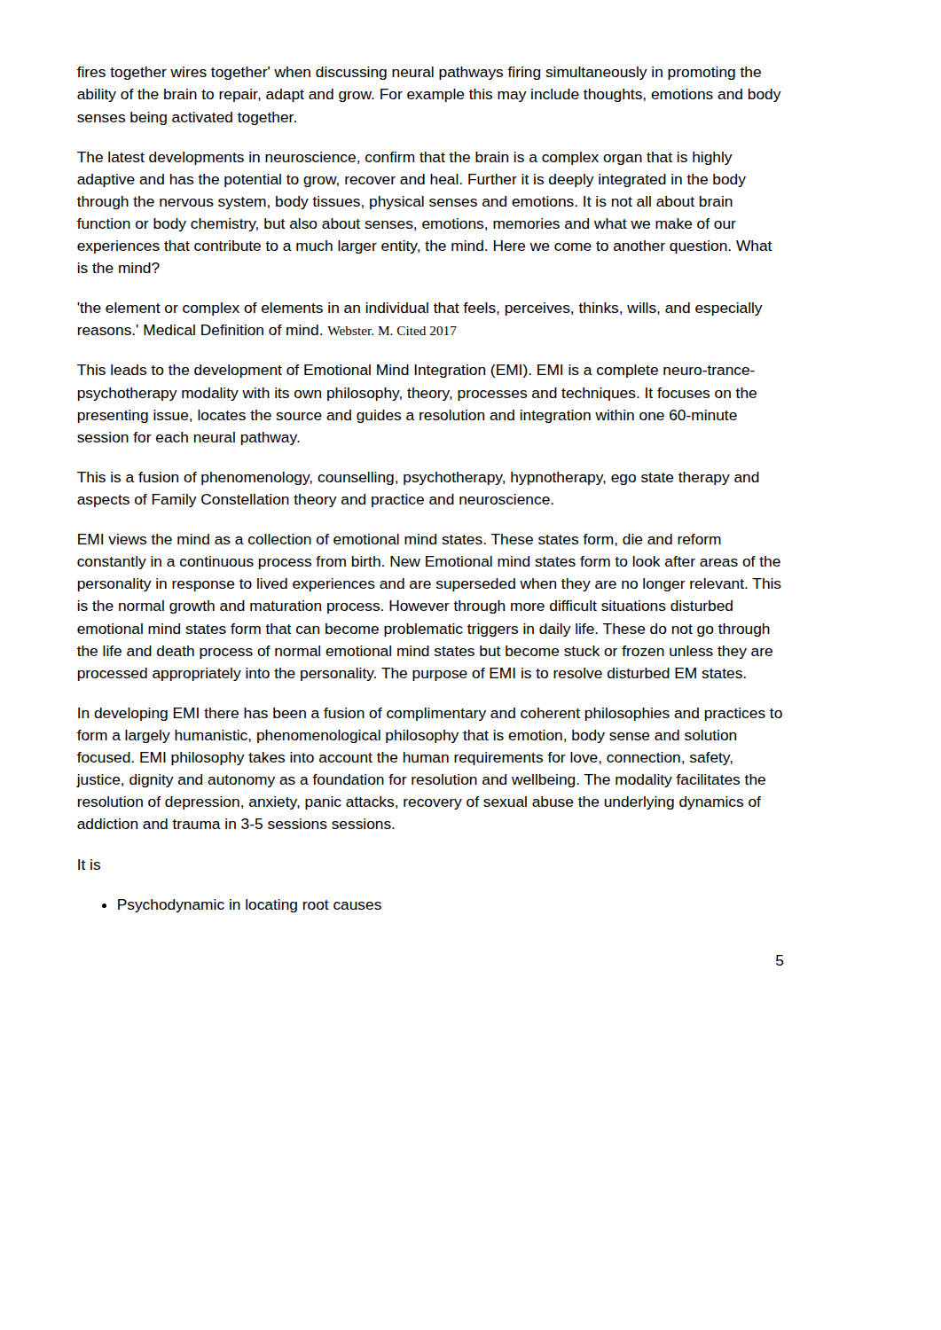fires together wires together' when discussing neural pathways firing simultaneously in promoting the ability of the brain to repair, adapt and grow. For example this may include thoughts, emotions and body senses being activated together.
The latest developments in neuroscience, confirm that the brain is a complex organ that is highly adaptive and has the potential to grow, recover and heal. Further it is deeply integrated in the body through the nervous system, body tissues, physical senses and emotions. It is not all about brain function or body chemistry, but also about senses, emotions, memories and what we make of our experiences that contribute to a much larger entity, the mind. Here we come to another question. What is the mind?
'the element or complex of elements in an individual that feels, perceives, thinks, wills, and especially reasons.' Medical Definition of mind. Webster. M. Cited 2017
This leads to the development of Emotional Mind Integration (EMI). EMI is a complete neuro-trance-psychotherapy modality with its own philosophy, theory, processes and techniques. It focuses on the presenting issue, locates the source and guides a resolution and integration within one 60-minute session for each neural pathway.
This is a fusion of phenomenology, counselling, psychotherapy, hypnotherapy, ego state therapy and aspects of Family Constellation theory and practice and neuroscience.
EMI views the mind as a collection of emotional mind states. These states form, die and reform constantly in a continuous process from birth. New Emotional mind states form to look after areas of the personality in response to lived experiences and are superseded when they are no longer relevant. This is the normal growth and maturation process. However through more difficult situations disturbed emotional mind states form that can become problematic triggers in daily life. These do not go through the life and death process of normal emotional mind states but become stuck or frozen unless they are processed appropriately into the personality. The purpose of EMI is to resolve disturbed EM states.
In developing EMI there has been a fusion of complimentary and coherent philosophies and practices to form a largely humanistic, phenomenological philosophy that is emotion, body sense and solution focused. EMI philosophy takes into account the human requirements for love, connection, safety, justice, dignity and autonomy as a foundation for resolution and wellbeing. The modality facilitates the resolution of depression, anxiety, panic attacks, recovery of sexual abuse the underlying dynamics of addiction and trauma in 3-5 sessions sessions.
It is
Psychodynamic in locating root causes
5